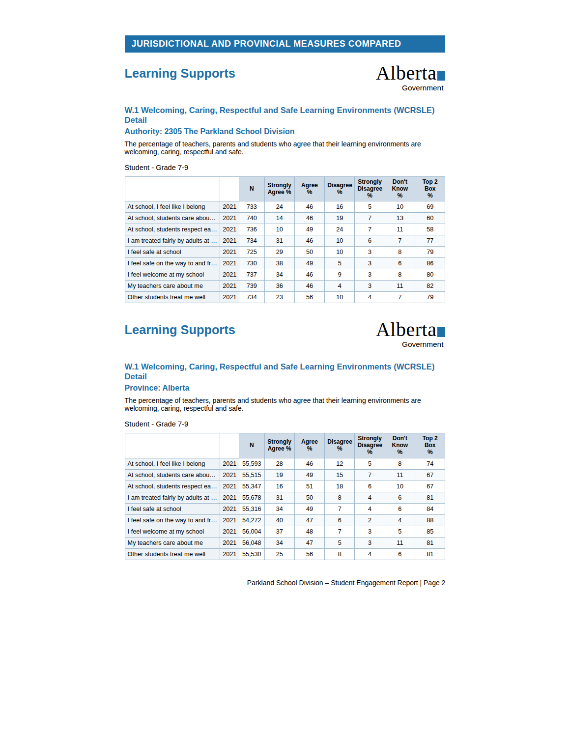JURISDICTIONAL AND PROVINCIAL MEASURES COMPARED
Learning Supports
Alberta
Government
W.1 Welcoming, Caring, Respectful and Safe Learning Environments (WCRSLE) Detail
Authority: 2305 The Parkland School Division
The percentage of teachers, parents and students who agree that their learning environments are welcoming, caring, respectful and safe.
Student - Grade 7-9
| | | N | Strongly Agree % | Agree % | Disagree % | Strongly Disagree % | Don't Know % | Top 2 Box % |
| --- | --- | --- | --- | --- | --- | --- | --- | --- |
| At school, I feel like I belong | 2021 | 733 | 24 | 46 | 16 | 5 | 10 | 69 |
| At school, students care about each other | 2021 | 740 | 14 | 46 | 19 | 7 | 13 | 60 |
| At school, students respect each other | 2021 | 736 | 10 | 49 | 24 | 7 | 11 | 58 |
| I am treated fairly by adults at my school | 2021 | 734 | 31 | 46 | 10 | 6 | 7 | 77 |
| I feel safe at school | 2021 | 725 | 29 | 50 | 10 | 3 | 8 | 79 |
| I feel safe on the way to and from school | 2021 | 730 | 38 | 49 | 5 | 3 | 6 | 86 |
| I feel welcome at my school | 2021 | 737 | 34 | 46 | 9 | 3 | 8 | 80 |
| My teachers care about me | 2021 | 739 | 36 | 46 | 4 | 3 | 11 | 82 |
| Other students treat me well | 2021 | 734 | 23 | 56 | 10 | 4 | 7 | 79 |
Learning Supports
Alberta
Government
W.1 Welcoming, Caring, Respectful and Safe Learning Environments (WCRSLE) Detail
Province: Alberta
The percentage of teachers, parents and students who agree that their learning environments are welcoming, caring, respectful and safe.
Student - Grade 7-9
| | | N | Strongly Agree % | Agree % | Disagree % | Strongly Disagree % | Don't Know % | Top 2 Box % |
| --- | --- | --- | --- | --- | --- | --- | --- | --- |
| At school, I feel like I belong | 2021 | 55,593 | 28 | 46 | 12 | 5 | 8 | 74 |
| At school, students care about each other | 2021 | 55,515 | 19 | 49 | 15 | 7 | 11 | 67 |
| At school, students respect each other | 2021 | 55,347 | 16 | 51 | 18 | 6 | 10 | 67 |
| I am treated fairly by adults at my school | 2021 | 55,678 | 31 | 50 | 8 | 4 | 6 | 81 |
| I feel safe at school | 2021 | 55,316 | 34 | 49 | 7 | 4 | 6 | 84 |
| I feel safe on the way to and from school | 2021 | 54,272 | 40 | 47 | 6 | 2 | 4 | 88 |
| I feel welcome at my school | 2021 | 56,004 | 37 | 48 | 7 | 3 | 5 | 85 |
| My teachers care about me | 2021 | 56,048 | 34 | 47 | 5 | 3 | 11 | 81 |
| Other students treat me well | 2021 | 55,530 | 25 | 56 | 8 | 4 | 6 | 81 |
Parkland School Division – Student Engagement Report | Page 2